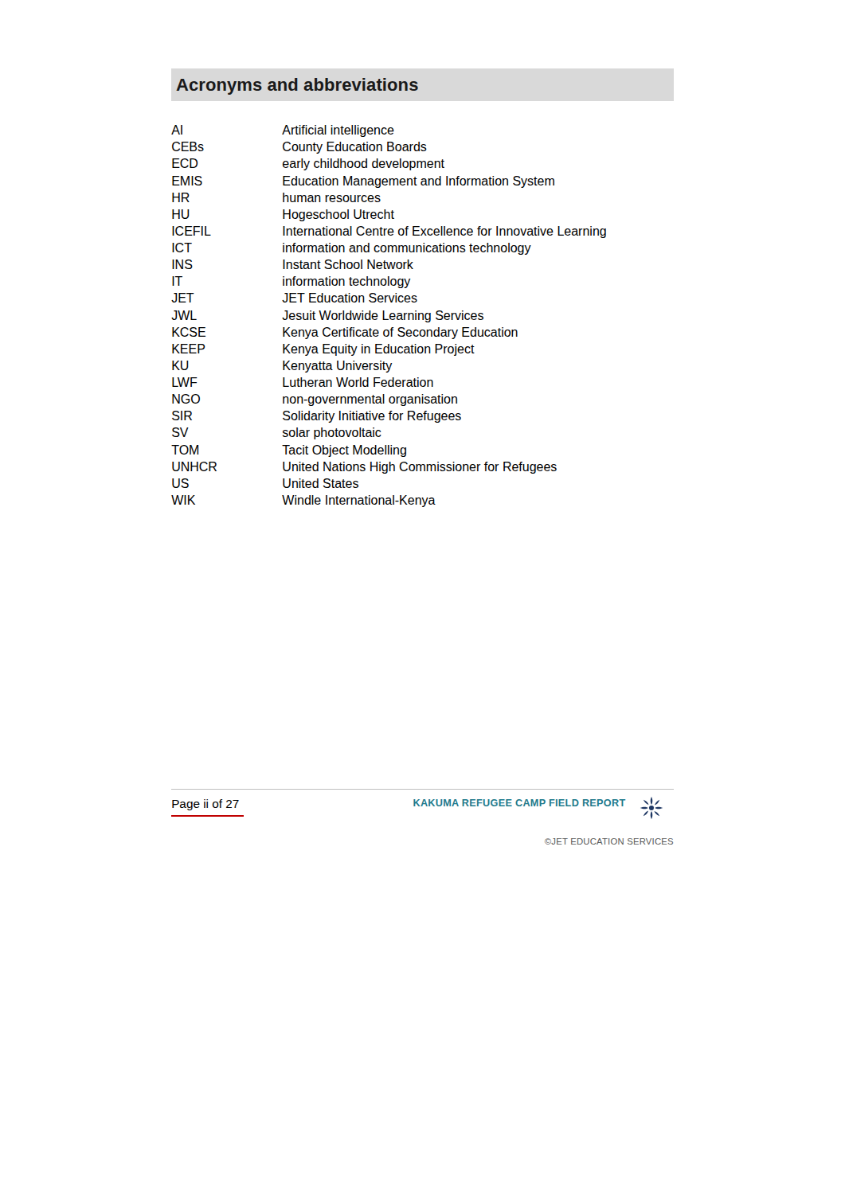Acronyms and abbreviations
| AI | Artificial intelligence |
| CEBs | County Education Boards |
| ECD | early childhood development |
| EMIS | Education Management and Information System |
| HR | human resources |
| HU | Hogeschool Utrecht |
| ICEFIL | International Centre of Excellence for Innovative Learning |
| ICT | information and communications technology |
| INS | Instant School Network |
| IT | information technology |
| JET | JET Education Services |
| JWL | Jesuit Worldwide Learning Services |
| KCSE | Kenya Certificate of Secondary Education |
| KEEP | Kenya Equity in Education Project |
| KU | Kenyatta University |
| LWF | Lutheran World Federation |
| NGO | non-governmental organisation |
| SIR | Solidarity Initiative for Refugees |
| SV | solar photovoltaic |
| TOM | Tacit Object Modelling |
| UNHCR | United Nations High Commissioner for Refugees |
| US | United States |
| WIK | Windle International-Kenya |
Page ii of 27
KAKUMA REFUGEE CAMP FIELD REPORT
©JET EDUCATION SERVICES